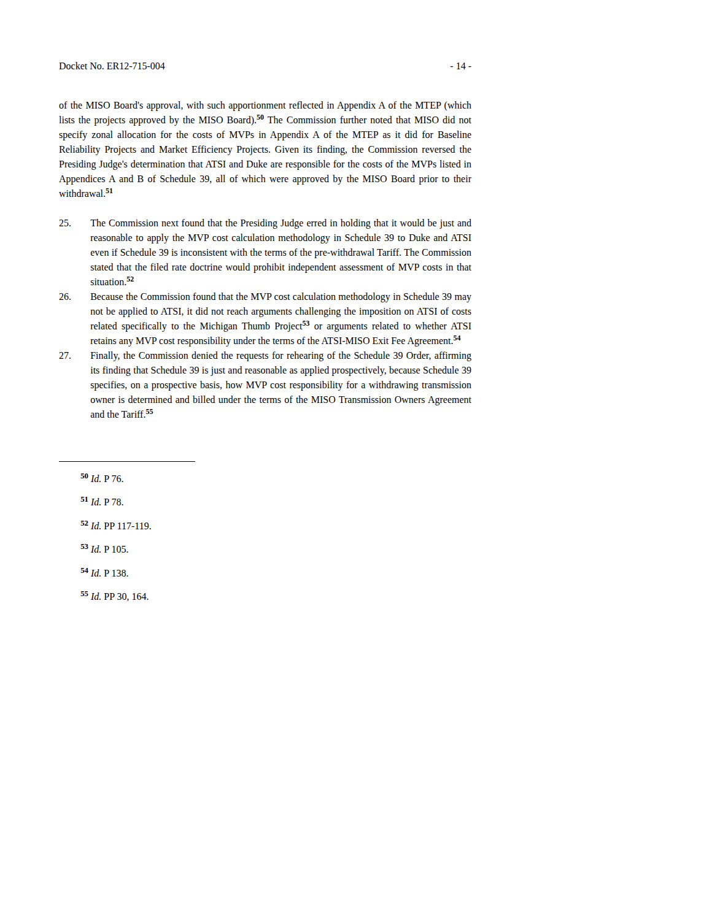Docket No. ER12-715-004
- 14 -
of the MISO Board's approval, with such apportionment reflected in Appendix A of the MTEP (which lists the projects approved by the MISO Board).50 The Commission further noted that MISO did not specify zonal allocation for the costs of MVPs in Appendix A of the MTEP as it did for Baseline Reliability Projects and Market Efficiency Projects. Given its finding, the Commission reversed the Presiding Judge's determination that ATSI and Duke are responsible for the costs of the MVPs listed in Appendices A and B of Schedule 39, all of which were approved by the MISO Board prior to their withdrawal.51
25.
The Commission next found that the Presiding Judge erred in holding that it would be just and reasonable to apply the MVP cost calculation methodology in Schedule 39 to Duke and ATSI even if Schedule 39 is inconsistent with the terms of the pre-withdrawal Tariff. The Commission stated that the filed rate doctrine would prohibit independent assessment of MVP costs in that situation.52
26.
Because the Commission found that the MVP cost calculation methodology in Schedule 39 may not be applied to ATSI, it did not reach arguments challenging the imposition on ATSI of costs related specifically to the Michigan Thumb Project53 or arguments related to whether ATSI retains any MVP cost responsibility under the terms of the ATSI-MISO Exit Fee Agreement.54
27.
Finally, the Commission denied the requests for rehearing of the Schedule 39 Order, affirming its finding that Schedule 39 is just and reasonable as applied prospectively, because Schedule 39 specifies, on a prospective basis, how MVP cost responsibility for a withdrawing transmission owner is determined and billed under the terms of the MISO Transmission Owners Agreement and the Tariff.55
50 Id. P 76.
51 Id. P 78.
52 Id. PP 117-119.
53 Id. P 105.
54 Id. P 138.
55 Id. PP 30, 164.